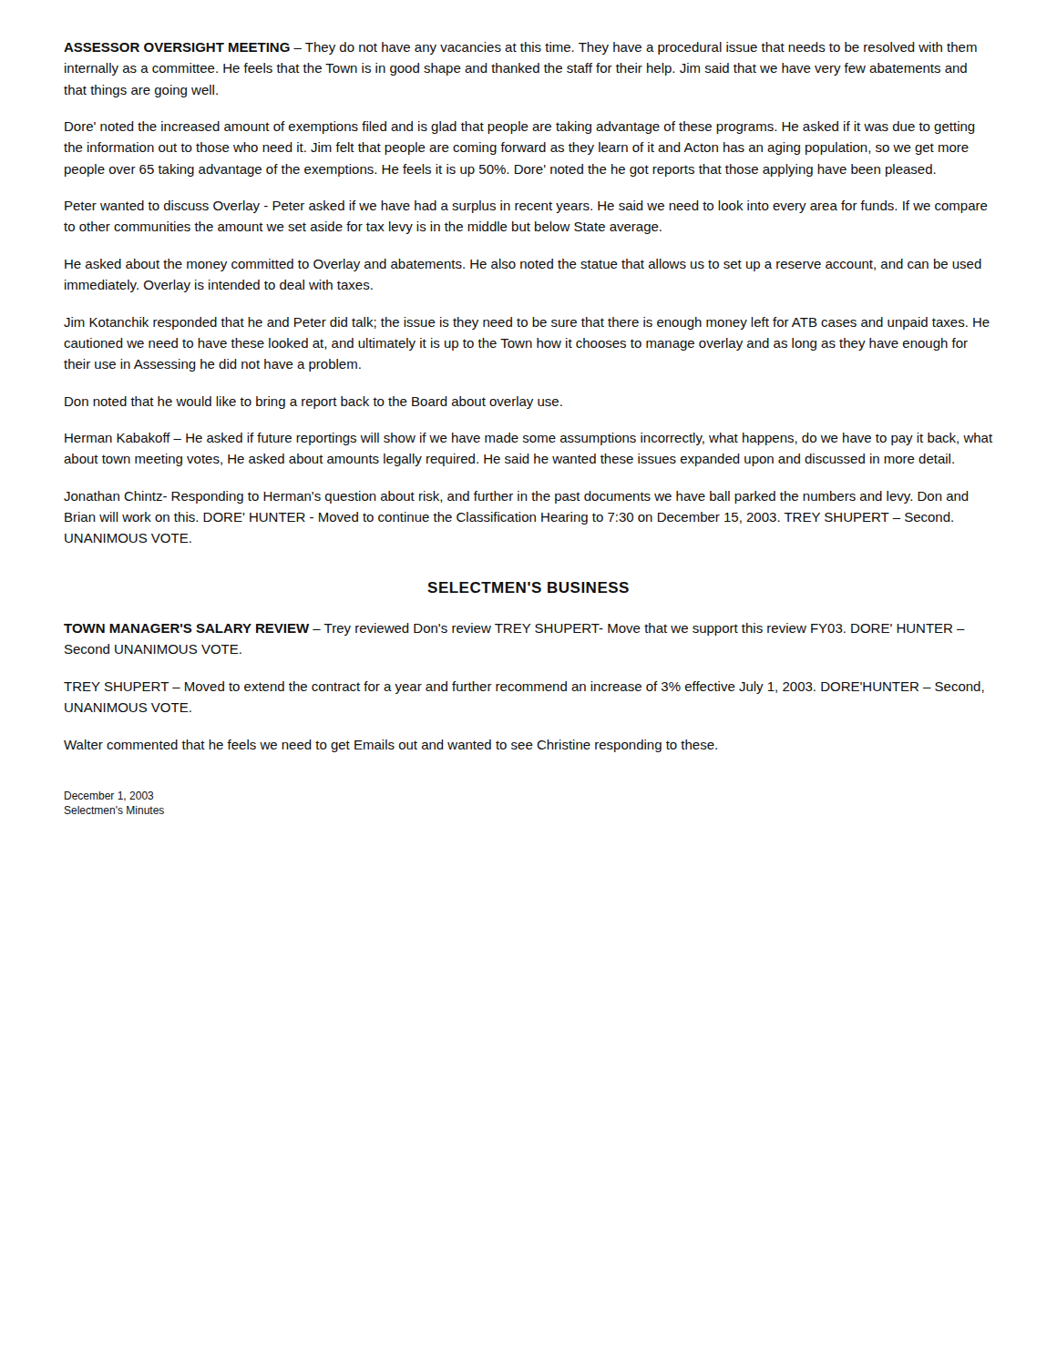ASSESSOR OVERSIGHT MEETING – They do not have any vacancies at this time. They have a procedural issue that needs to be resolved with them internally as a committee. He feels that the Town is in good shape and thanked the staff for their help. Jim said that we have very few abatements and that things are going well.
Dore' noted the increased amount of exemptions filed and is glad that people are taking advantage of these programs. He asked if it was due to getting the information out to those who need it. Jim felt that people are coming forward as they learn of it and Acton has an aging population, so we get more people over 65 taking advantage of the exemptions. He feels it is up 50%. Dore' noted the he got reports that those applying have been pleased.
Peter wanted to discuss Overlay - Peter asked if we have had a surplus in recent years. He said we need to look into every area for funds. If we compare to other communities the amount we set aside for tax levy is in the middle but below State average.
He asked about the money committed to Overlay and abatements. He also noted the statue that allows us to set up a reserve account, and can be used immediately. Overlay is intended to deal with taxes.
Jim Kotanchik responded that he and Peter did talk; the issue is they need to be sure that there is enough money left for ATB cases and unpaid taxes. He cautioned we need to have these looked at, and ultimately it is up to the Town how it chooses to manage overlay and as long as they have enough for their use in Assessing he did not have a problem.
Don noted that he would like to bring a report back to the Board about overlay use.
Herman Kabakoff – He asked if future reportings will show if we have made some assumptions incorrectly, what happens, do we have to pay it back, what about town meeting votes, He asked about amounts legally required. He said he wanted these issues expanded upon and discussed in more detail.
Jonathan Chintz- Responding to Herman's question about risk, and further in the past documents we have ball parked the numbers and levy. Don and Brian will work on this. DORE' HUNTER - Moved to continue the Classification Hearing to 7:30 on December 15, 2003. TREY SHUPERT – Second. UNANIMOUS VOTE.
SELECTMEN'S BUSINESS
TOWN MANAGER'S SALARY REVIEW – Trey reviewed Don's review TREY SHUPERT- Move that we support this review FY03. DORE' HUNTER – Second UNANIMOUS VOTE.
TREY SHUPERT – Moved to extend the contract for a year and further recommend an increase of 3% effective July 1, 2003. DORE'HUNTER – Second, UNANIMOUS VOTE.
Walter commented that he feels we need to get Emails out and wanted to see Christine responding to these.
December 1, 2003
Selectmen's Minutes